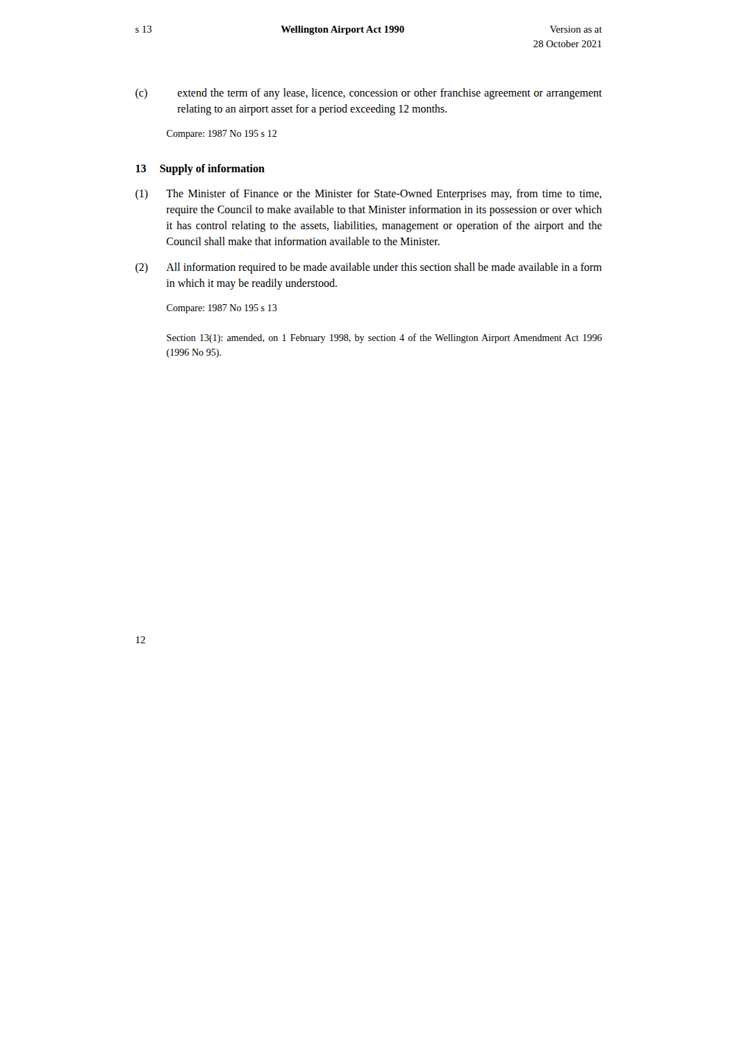s 13
Wellington Airport Act 1990
Version as at 28 October 2021
(c)
extend the term of any lease, licence, concession or other franchise agreement or arrangement relating to an airport asset for a period exceeding 12 months.
Compare: 1987 No 195 s 12
13 Supply of information
(1)
The Minister of Finance or the Minister for State-Owned Enterprises may, from time to time, require the Council to make available to that Minister information in its possession or over which it has control relating to the assets, liabilities, management or operation of the airport and the Council shall make that information available to the Minister.
(2)
All information required to be made available under this section shall be made available in a form in which it may be readily understood.
Compare: 1987 No 195 s 13
Section 13(1): amended, on 1 February 1998, by section 4 of the Wellington Airport Amendment Act 1996 (1996 No 95).
12